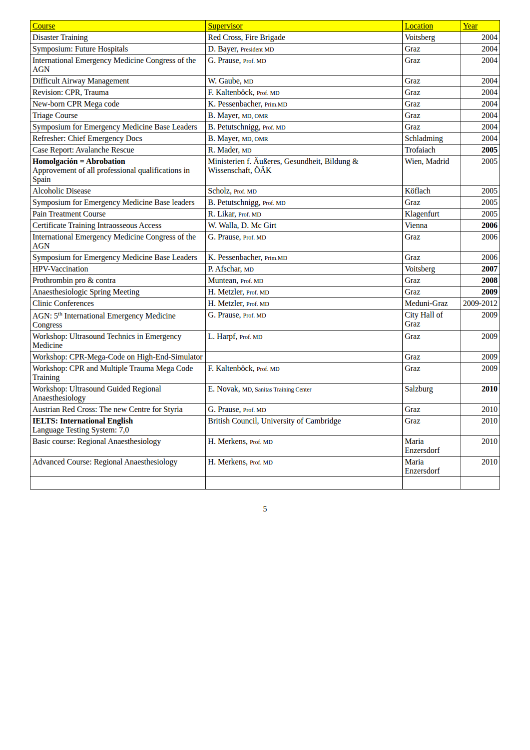| Course | Supervisor | Location | Year |
| --- | --- | --- | --- |
| Disaster Training | Red Cross, Fire Brigade | Voitsberg | 2004 |
| Symposium: Future Hospitals | D. Bayer, President MD | Graz | 2004 |
| International Emergency Medicine Congress of the AGN | G. Prause, Prof. MD | Graz | 2004 |
| Difficult Airway Management | W. Gaube, MD | Graz | 2004 |
| Revision: CPR, Trauma | F. Kaltenböck, Prof. MD | Graz | 2004 |
| New-born CPR Mega code | K. Pessenbacher, Prim.MD | Graz | 2004 |
| Triage Course | B. Mayer, MD, OMR | Graz | 2004 |
| Symposium for Emergency Medicine Base Leaders | B. Petutschnigg, Prof. MD | Graz | 2004 |
| Refresher: Chief Emergency Docs | B. Mayer, MD, OMR | Schladming | 2004 |
| Case Report: Avalanche Rescue | R. Mader, MD | Trofaiach | 2005 |
| Homolgación = Abrobation Approvement of all professional qualifications in Spain | Ministerien f. Äußeres, Gesundheit, Bildung & Wissenschaft, ÖÄK | Wien, Madrid | 2005 |
| Alcoholic Disease | Scholz, Prof. MD | Köflach | 2005 |
| Symposium for Emergency Medicine Base leaders | B. Petutschnigg, Prof. MD | Graz | 2005 |
| Pain Treatment Course | R. Likar, Prof. MD | Klagenfurt | 2005 |
| Certificate Training Intraosseous Access | W. Walla, D. Mc Girt | Vienna | 2006 |
| International Emergency Medicine Congress of the AGN | G. Prause, Prof. MD | Graz | 2006 |
| Symposium for Emergency Medicine Base Leaders | K. Pessenbacher, Prim.MD | Graz | 2006 |
| HPV-Vaccination | P. Afschar, MD | Voitsberg | 2007 |
| Prothrombin pro & contra | Muntean, Prof. MD | Graz | 2008 |
| Anaesthesiologic Spring Meeting | H. Metzler, Prof. MD | Graz | 2009 |
| Clinic Conferences | H. Metzler, Prof. MD | Meduni-Graz | 2009-2012 |
| AGN: 5 th International Emergency Medicine Congress | G. Prause, Prof. MD | City Hall of Graz | 2009 |
| Workshop: Ultrasound Technics in Emergency Medicine | L. Harpf, Prof. MD | Graz | 2009 |
| Workshop: CPR-Mega-Code on High-End-Simulator | | Graz | 2009 |
| Workshop: CPR and Multiple Trauma Mega Code Training | F. Kaltenböck, Prof. MD | Graz | 2009 |
| Workshop: Ultrasound Guided Regional Anaesthesiology | E. Novak, MD, Sanitas Training Center | Salzburg | 2010 |
| Austrian Red Cross: The new Centre for Styria | G. Prause, Prof. MD | Graz | 2010 |
| IELTS: International English Language Testing System: 7,0 | British Council, University of Cambridge | Graz | 2010 |
| Basic course: Regional Anaesthesiology | H. Merkens, Prof. MD | Maria Enzersdorf | 2010 |
| Advanced Course: Regional Anaesthesiology | H. Merkens, Prof. MD | Maria Enzersdorf | 2010 |
5